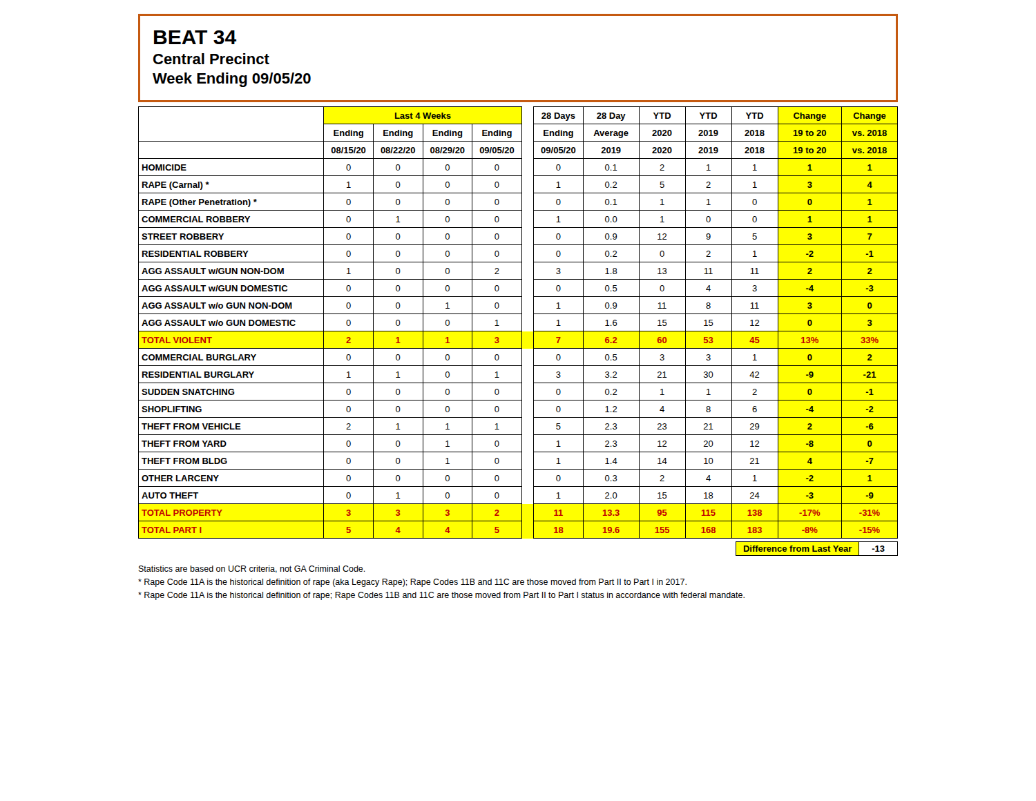BEAT 34
Central Precinct
Week Ending 09/05/20
| | Last 4 Weeks | | 28 Days | 28 Day | YTD | YTD | YTD | Change | Change |
| --- | --- | --- | --- | --- | --- | --- | --- | --- | --- |
| Ending | Ending | Ending | Ending | | Ending | Average | 2020 | 2019 | 2018 | 19 to 20 | vs. 2018 |
| | 08/15/20 | 08/22/20 | 08/29/20 | 09/05/20 | | 09/05/20 | 2019 | 2020 | 2019 | 2018 | 19 to 20 | vs. 2018 |
| HOMICIDE | 0 | 0 | 0 | 0 | | 0 | 0.1 | 2 | 1 | 1 | 1 | 1 |
| RAPE (Carnal) * | 1 | 0 | 0 | 0 | | 1 | 0.2 | 5 | 2 | 1 | 3 | 4 |
| RAPE (Other Penetration) * | 0 | 0 | 0 | 0 | | 0 | 0.1 | 1 | 1 | 0 | 0 | 1 |
| COMMERCIAL ROBBERY | 0 | 1 | 0 | 0 | | 1 | 0.0 | 1 | 0 | 0 | 1 | 1 |
| STREET ROBBERY | 0 | 0 | 0 | 0 | | 0 | 0.9 | 12 | 9 | 5 | 3 | 7 |
| RESIDENTIAL ROBBERY | 0 | 0 | 0 | 0 | | 0 | 0.2 | 0 | 2 | 1 | -2 | -1 |
| AGG ASSAULT w/GUN NON-DOM | 1 | 0 | 0 | 2 | | 3 | 1.8 | 13 | 11 | 11 | 2 | 2 |
| AGG ASSAULT w/GUN DOMESTIC | 0 | 0 | 0 | 0 | | 0 | 0.5 | 0 | 4 | 3 | -4 | -3 |
| AGG ASSAULT w/o GUN NON-DOM | 0 | 0 | 1 | 0 | | 1 | 0.9 | 11 | 8 | 11 | 3 | 0 |
| AGG ASSAULT w/o GUN DOMESTIC | 0 | 0 | 0 | 1 | | 1 | 1.6 | 15 | 15 | 12 | 0 | 3 |
| TOTAL VIOLENT | 2 | 1 | 1 | 3 | | 7 | 6.2 | 60 | 53 | 45 | 13% | 33% |
| COMMERCIAL BURGLARY | 0 | 0 | 0 | 0 | | 0 | 0.5 | 3 | 3 | 1 | 0 | 2 |
| RESIDENTIAL BURGLARY | 1 | 1 | 0 | 1 | | 3 | 3.2 | 21 | 30 | 42 | -9 | -21 |
| SUDDEN SNATCHING | 0 | 0 | 0 | 0 | | 0 | 0.2 | 1 | 1 | 2 | 0 | -1 |
| SHOPLIFTING | 0 | 0 | 0 | 0 | | 0 | 1.2 | 4 | 8 | 6 | -4 | -2 |
| THEFT FROM VEHICLE | 2 | 1 | 1 | 1 | | 5 | 2.3 | 23 | 21 | 29 | 2 | -6 |
| THEFT FROM YARD | 0 | 0 | 1 | 0 | | 1 | 2.3 | 12 | 20 | 12 | -8 | 0 |
| THEFT FROM BLDG | 0 | 0 | 1 | 0 | | 1 | 1.4 | 14 | 10 | 21 | 4 | -7 |
| OTHER LARCENY | 0 | 0 | 0 | 0 | | 0 | 0.3 | 2 | 4 | 1 | -2 | 1 |
| AUTO THEFT | 0 | 1 | 0 | 0 | | 1 | 2.0 | 15 | 18 | 24 | -3 | -9 |
| TOTAL PROPERTY | 3 | 3 | 3 | 2 | | 11 | 13.3 | 95 | 115 | 138 | -17% | -31% |
| TOTAL PART I | 5 | 4 | 4 | 5 | | 18 | 19.6 | 155 | 168 | 183 | -8% | -15% |
Difference from Last Year-13
Statistics are based on UCR criteria, not GA Criminal Code.
* Rape Code 11A is the historical definition of rape (aka Legacy Rape); Rape Codes 11B and 11C are those moved from Part II to Part I in 2017.
* Rape Code 11A is the historical definition of rape; Rape Codes 11B and 11C are those moved from Part II to Part I status in accordance with federal mandate.